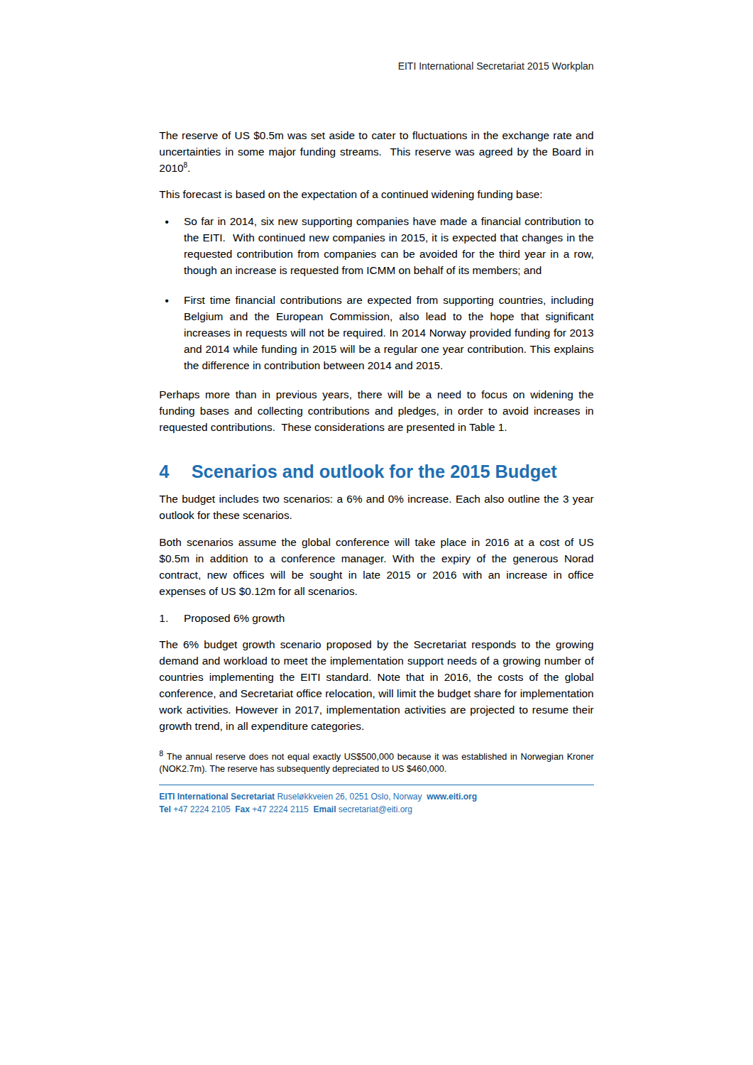EITI International Secretariat 2015 Workplan
The reserve of US $0.5m was set aside to cater to fluctuations in the exchange rate and uncertainties in some major funding streams. This reserve was agreed by the Board in 20108.
This forecast is based on the expectation of a continued widening funding base:
So far in 2014, six new supporting companies have made a financial contribution to the EITI. With continued new companies in 2015, it is expected that changes in the requested contribution from companies can be avoided for the third year in a row, though an increase is requested from ICMM on behalf of its members; and
First time financial contributions are expected from supporting countries, including Belgium and the European Commission, also lead to the hope that significant increases in requests will not be required. In 2014 Norway provided funding for 2013 and 2014 while funding in 2015 will be a regular one year contribution. This explains the difference in contribution between 2014 and 2015.
Perhaps more than in previous years, there will be a need to focus on widening the funding bases and collecting contributions and pledges, in order to avoid increases in requested contributions. These considerations are presented in Table 1.
4 Scenarios and outlook for the 2015 Budget
The budget includes two scenarios: a 6% and 0% increase. Each also outline the 3 year outlook for these scenarios.
Both scenarios assume the global conference will take place in 2016 at a cost of US $0.5m in addition to a conference manager. With the expiry of the generous Norad contract, new offices will be sought in late 2015 or 2016 with an increase in office expenses of US $0.12m for all scenarios.
Proposed 6% growth
The 6% budget growth scenario proposed by the Secretariat responds to the growing demand and workload to meet the implementation support needs of a growing number of countries implementing the EITI standard. Note that in 2016, the costs of the global conference, and Secretariat office relocation, will limit the budget share for implementation work activities. However in 2017, implementation activities are projected to resume their growth trend, in all expenditure categories.
8 The annual reserve does not equal exactly US$500,000 because it was established in Norwegian Kroner (NOK2.7m). The reserve has subsequently depreciated to US $460,000.
EITI International Secretariat Ruseløkkveien 26, 0251 Oslo, Norway www.eiti.org
Tel +47 2224 2105 Fax +47 2224 2115 Email secretariat@eiti.org